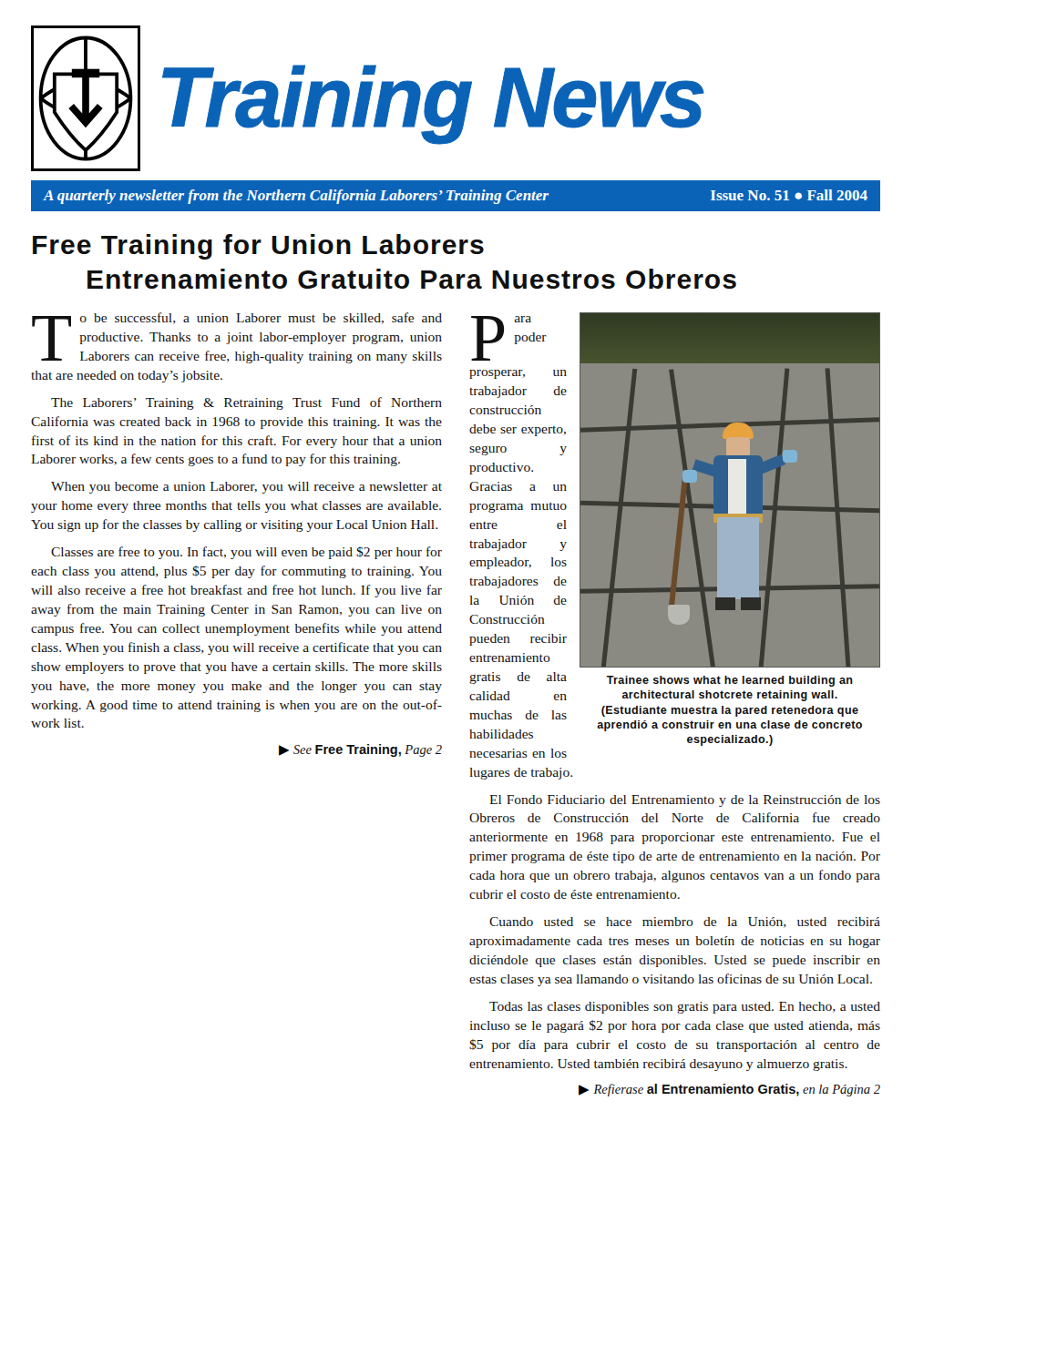Training News
A quarterly newsletter from the Northern California Laborers’ Training Center Issue No. 51 ● Fall 2004
Free Training for Union Laborers Entrenamiento Gratuito Para Nuestros Obreros
To be successful, a union Laborer must be skilled, safe and productive. Thanks to a joint labor-employer program, union Laborers can receive free, high-quality training on many skills that are needed on today’s jobsite.
The Laborers’ Training & Retraining Trust Fund of Northern California was created back in 1968 to provide this training. It was the first of its kind in the nation for this craft. For every hour that a union Laborer works, a few cents goes to a fund to pay for this training.
When you become a union Laborer, you will receive a newsletter at your home every three months that tells you what classes are available. You sign up for the classes by calling or visiting your Local Union Hall.
Classes are free to you. In fact, you will even be paid $2 per hour for each class you attend, plus $5 per day for commuting to training. You will also receive a free hot breakfast and free hot lunch. If you live far away from the main Training Center in San Ramon, you can live on campus free. You can collect unemployment benefits while you attend class. When you finish a class, you will receive a certificate that you can show employers to prove that you have a certain skills. The more skills you have, the more money you make and the longer you can stay working. A good time to attend training is when you are on the out-of-work list.
▶See Free Training, Page 2
Trainee shows what he learned building an architectural shotcrete retaining wall.
(Estudiante muestra la pared retenedora que aprendió a construir en una clase de concreto especializado.)
Para poder prosperar, un trabajador de construcción debe ser experto, seguro y productivo. Gracias a un programa mutuo entre el trabajador y empleador, los trabajadores de la Unión de Construcción pueden recibir entrenamiento gratis de alta calidad en muchas de las habilidades necesarias en los lugares de trabajo.
El Fondo Fiduciario del Entrenamiento y de la Reinstrucción de los Obreros de Construcción del Norte de California fue creado anteriormente en 1968 para proporcionar este entrenamiento. Fue el primer programa de éste tipo de arte de entrenamiento en la nación. Por cada hora que un obrero trabaja, algunos centavos van a un fondo para cubrir el costo de éste entrenamiento.
Cuando usted se hace miembro de la Unión, usted recibirá aproximadamente cada tres meses un boletín de noticias en su hogar diciéndole que clases están disponibles. Usted se puede inscribir en estas clases ya sea llamando o visitando las oficinas de su Unión Local.
Todas las clases disponibles son gratis para usted. En hecho, a usted incluso se le pagará $2 por hora por cada clase que usted atienda, más $5 por día para cubrir el costo de su transportación al centro de entrenamiento. Usted también recibirá desayuno y almuerzo gratis.
▶Refierase al Entrenamiento Gratis, en la Página 2